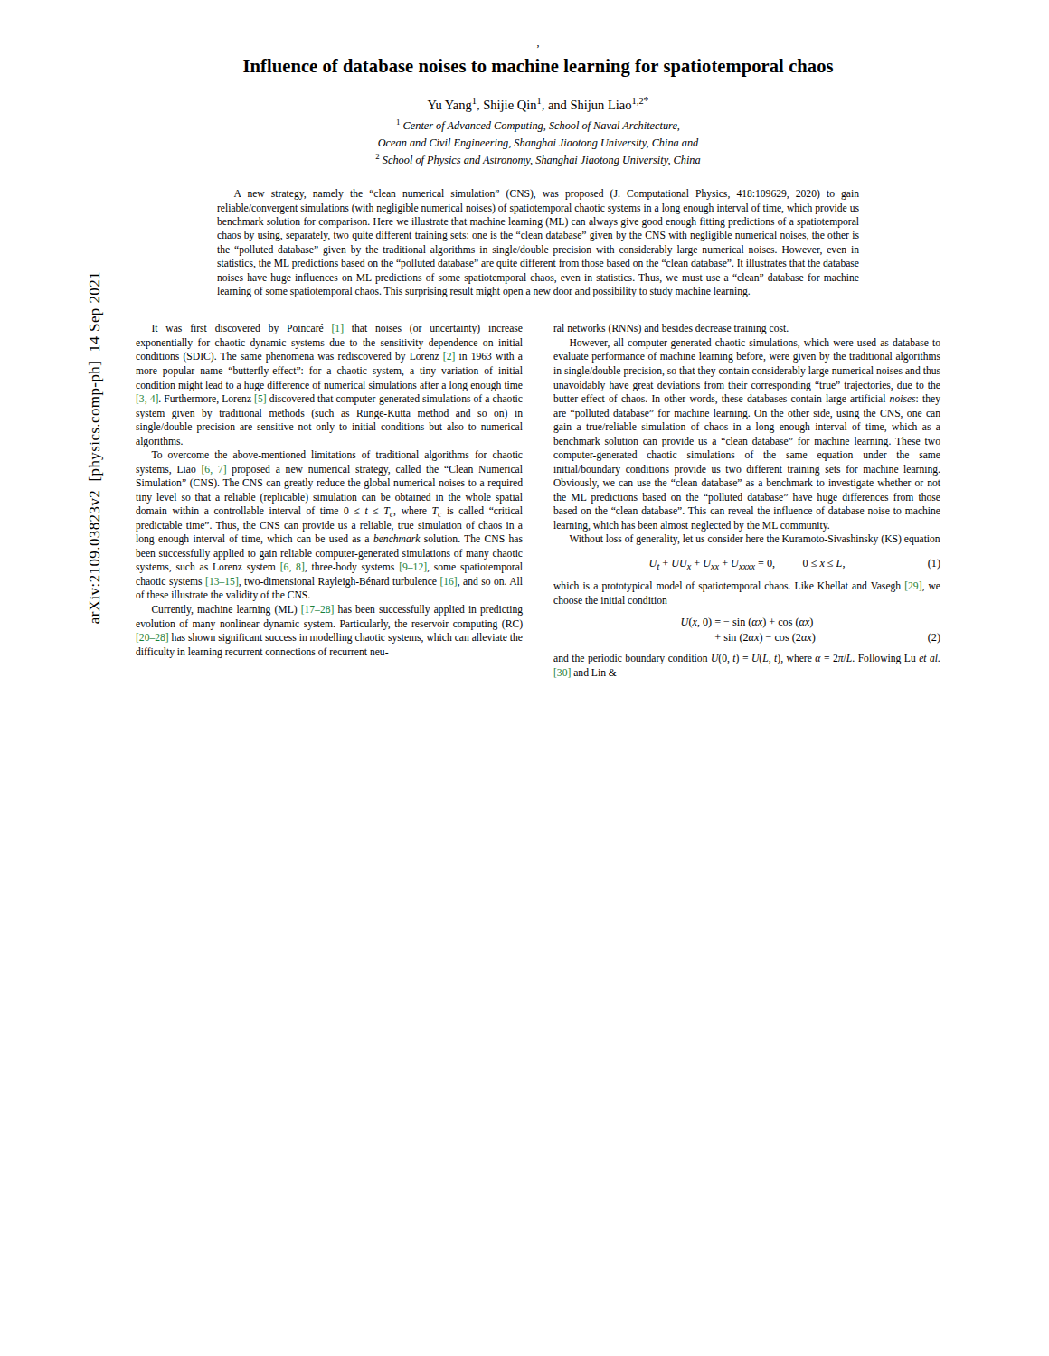arXiv:2109.03823v2 [physics.comp-ph] 14 Sep 2021
,
Influence of database noises to machine learning for spatiotemporal chaos
Yu Yang1, Shijie Qin1, and Shijun Liao1,2*
1 Center of Advanced Computing, School of Naval Architecture,
Ocean and Civil Engineering, Shanghai Jiaotong University, China and
2 School of Physics and Astronomy, Shanghai Jiaotong University, China
A new strategy, namely the “clean numerical simulation” (CNS), was proposed (J. Computational Physics, 418:109629, 2020) to gain reliable/convergent simulations (with negligible numerical noises) of spatiotemporal chaotic systems in a long enough interval of time, which provide us benchmark solution for comparison. Here we illustrate that machine learning (ML) can always give good enough fitting predictions of a spatiotemporal chaos by using, separately, two quite different training sets: one is the “clean database” given by the CNS with negligible numerical noises, the other is the “polluted database” given by the traditional algorithms in single/double precision with considerably large numerical noises. However, even in statistics, the ML predictions based on the “polluted database” are quite different from those based on the “clean database”. It illustrates that the database noises have huge influences on ML predictions of some spatiotemporal chaos, even in statistics. Thus, we must use a “clean” database for machine learning of some spatiotemporal chaos. This surprising result might open a new door and possibility to study machine learning.
It was first discovered by Poincaré [1] that noises (or uncertainty) increase exponentially for chaotic dynamic systems due to the sensitivity dependence on initial conditions (SDIC). The same phenomena was rediscovered by Lorenz [2] in 1963 with a more popular name “butterfly-effect”: for a chaotic system, a tiny variation of initial condition might lead to a huge difference of numerical simulations after a long enough time [3, 4]. Furthermore, Lorenz [5] discovered that computer-generated simulations of a chaotic system given by traditional methods (such as Runge-Kutta method and so on) in single/double precision are sensitive not only to initial conditions but also to numerical algorithms.
To overcome the above-mentioned limitations of traditional algorithms for chaotic systems, Liao [6, 7] proposed a new numerical strategy, called the “Clean Numerical Simulation” (CNS). The CNS can greatly reduce the global numerical noises to a required tiny level so that a reliable (replicable) simulation can be obtained in the whole spatial domain within a controllable interval of time 0 ≤ t ≤ Tc, where Tc is called “critical predictable time”. Thus, the CNS can provide us a reliable, true simulation of chaos in a long enough interval of time, which can be used as a benchmark solution. The CNS has been successfully applied to gain reliable computer-generated simulations of many chaotic systems, such as Lorenz system [6, 8], three-body systems [9–12], some spatiotemporal chaotic systems [13–15], two-dimensional Rayleigh-Bénard turbulence [16], and so on. All of these illustrate the validity of the CNS.
Currently, machine learning (ML) [17–28] has been successfully applied in predicting evolution of many nonlinear dynamic system. Particularly, the reservoir computing (RC) [20–28] has shown significant success in modelling chaotic systems, which can alleviate the difficulty in learning recurrent connections of recurrent neu-
ral networks (RNNs) and besides decrease training cost.
However, all computer-generated chaotic simulations, which were used as database to evaluate performance of machine learning before, were given by the traditional algorithms in single/double precision, so that they contain considerably large numerical noises and thus unavoidably have great deviations from their corresponding “true” trajectories, due to the butter-effect of chaos. In other words, these databases contain large artificial noises: they are “polluted database” for machine learning. On the other side, using the CNS, one can gain a true/reliable simulation of chaos in a long enough interval of time, which as a benchmark solution can provide us a “clean database” for machine learning. These two computer-generated chaotic simulations of the same equation under the same initial/boundary conditions provide us two different training sets for machine learning. Obviously, we can use the “clean database” as a benchmark to investigate whether or not the ML predictions based on the “polluted database” have huge differences from those based on the “clean database”. This can reveal the influence of database noise to machine learning, which has been almost neglected by the ML community.
Without loss of generality, let us consider here the Kuramoto-Sivashinsky (KS) equation
Ut + UUx + Uxx + Uxxxx = 0, 0 ≤ x ≤ L, (1)
which is a prototypical model of spatiotemporal chaos. Like Khellat and Vasegh [29], we choose the initial condition
U(x, 0) = − sin (αx) + cos (αx)
+ sin (2αx) − cos (2αx)
(2)
and the periodic boundary condition U(0, t) = U(L, t), where α = 2π/L. Following Lu et al. [30] and Lin &